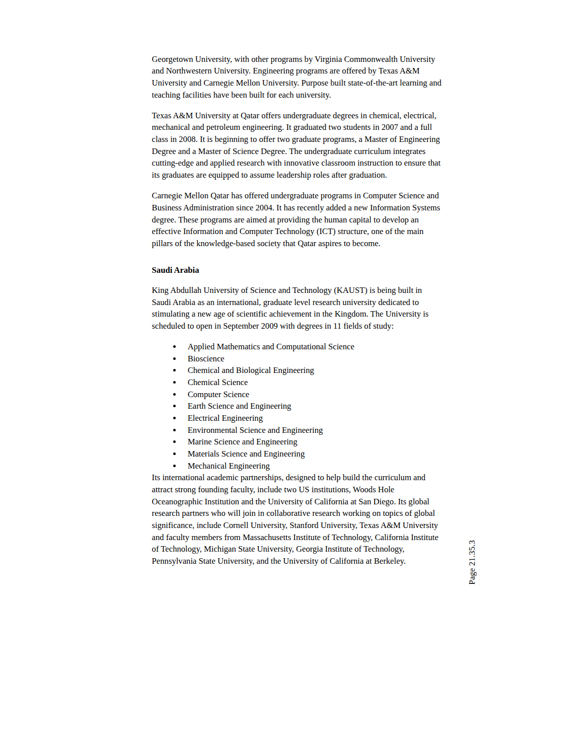Georgetown University, with other programs by Virginia Commonwealth University and Northwestern University. Engineering programs are offered by Texas A&M University and Carnegie Mellon University. Purpose built state-of-the-art learning and teaching facilities have been built for each university.
Texas A&M University at Qatar offers undergraduate degrees in chemical, electrical, mechanical and petroleum engineering. It graduated two students in 2007 and a full class in 2008. It is beginning to offer two graduate programs, a Master of Engineering Degree and a Master of Science Degree. The undergraduate curriculum integrates cutting-edge and applied research with innovative classroom instruction to ensure that its graduates are equipped to assume leadership roles after graduation.
Carnegie Mellon Qatar has offered undergraduate programs in Computer Science and Business Administration since 2004. It has recently added a new Information Systems degree. These programs are aimed at providing the human capital to develop an effective Information and Computer Technology (ICT) structure, one of the main pillars of the knowledge-based society that Qatar aspires to become.
Saudi Arabia
King Abdullah University of Science and Technology (KAUST) is being built in Saudi Arabia as an international, graduate level research university dedicated to stimulating a new age of scientific achievement in the Kingdom. The University is scheduled to open in September 2009 with degrees in 11 fields of study:
Applied Mathematics and Computational Science
Bioscience
Chemical and Biological Engineering
Chemical Science
Computer Science
Earth Science and Engineering
Electrical Engineering
Environmental Science and Engineering
Marine Science and Engineering
Materials Science and Engineering
Mechanical Engineering
Its international academic partnerships, designed to help build the curriculum and attract strong founding faculty, include two US institutions, Woods Hole Oceanographic Institution and the University of California at San Diego. Its global research partners who will join in collaborative research working on topics of global significance, include Cornell University, Stanford University, Texas A&M University and faculty members from Massachusetts Institute of Technology, California Institute of Technology, Michigan State University, Georgia Institute of Technology, Pennsylvania State University, and the University of California at Berkeley.
Page 21.35.3